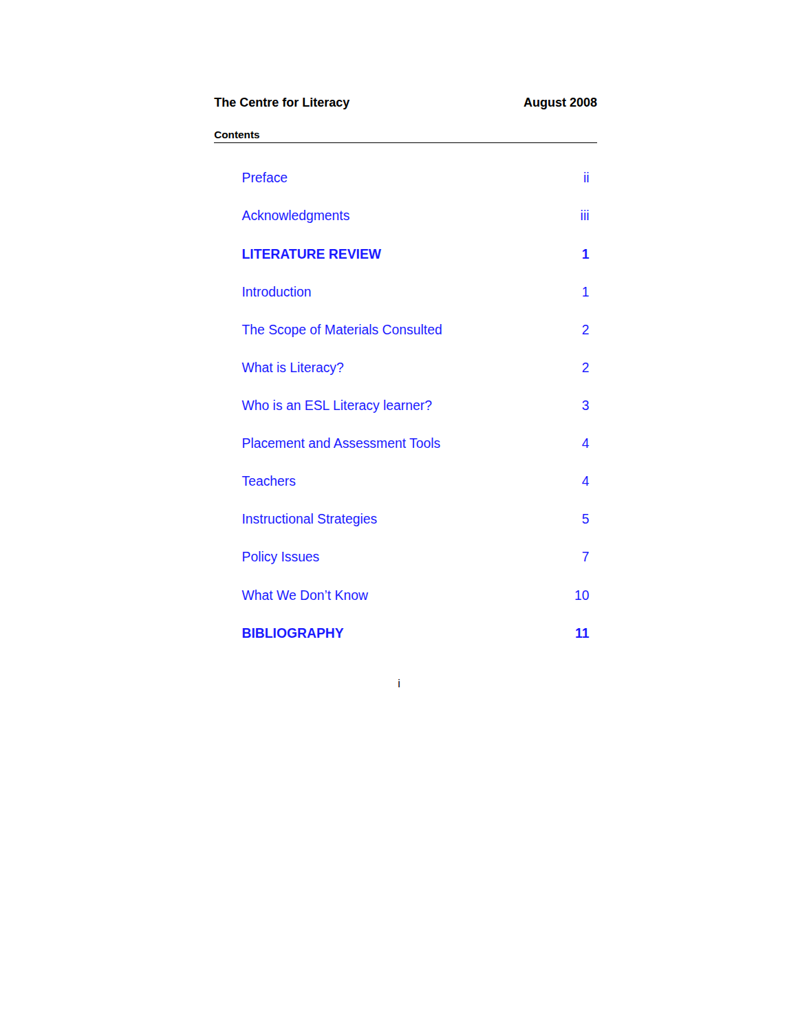The Centre for Literacy August 2008
Contents
Preface ii
Acknowledgments iii
LITERATURE REVIEW 1
Introduction 1
The Scope of Materials Consulted 2
What is Literacy? 2
Who is an ESL Literacy learner? 3
Placement and Assessment Tools 4
Teachers 4
Instructional Strategies 5
Policy Issues 7
What We Don’t Know 10
BIBLIOGRAPHY 11
i